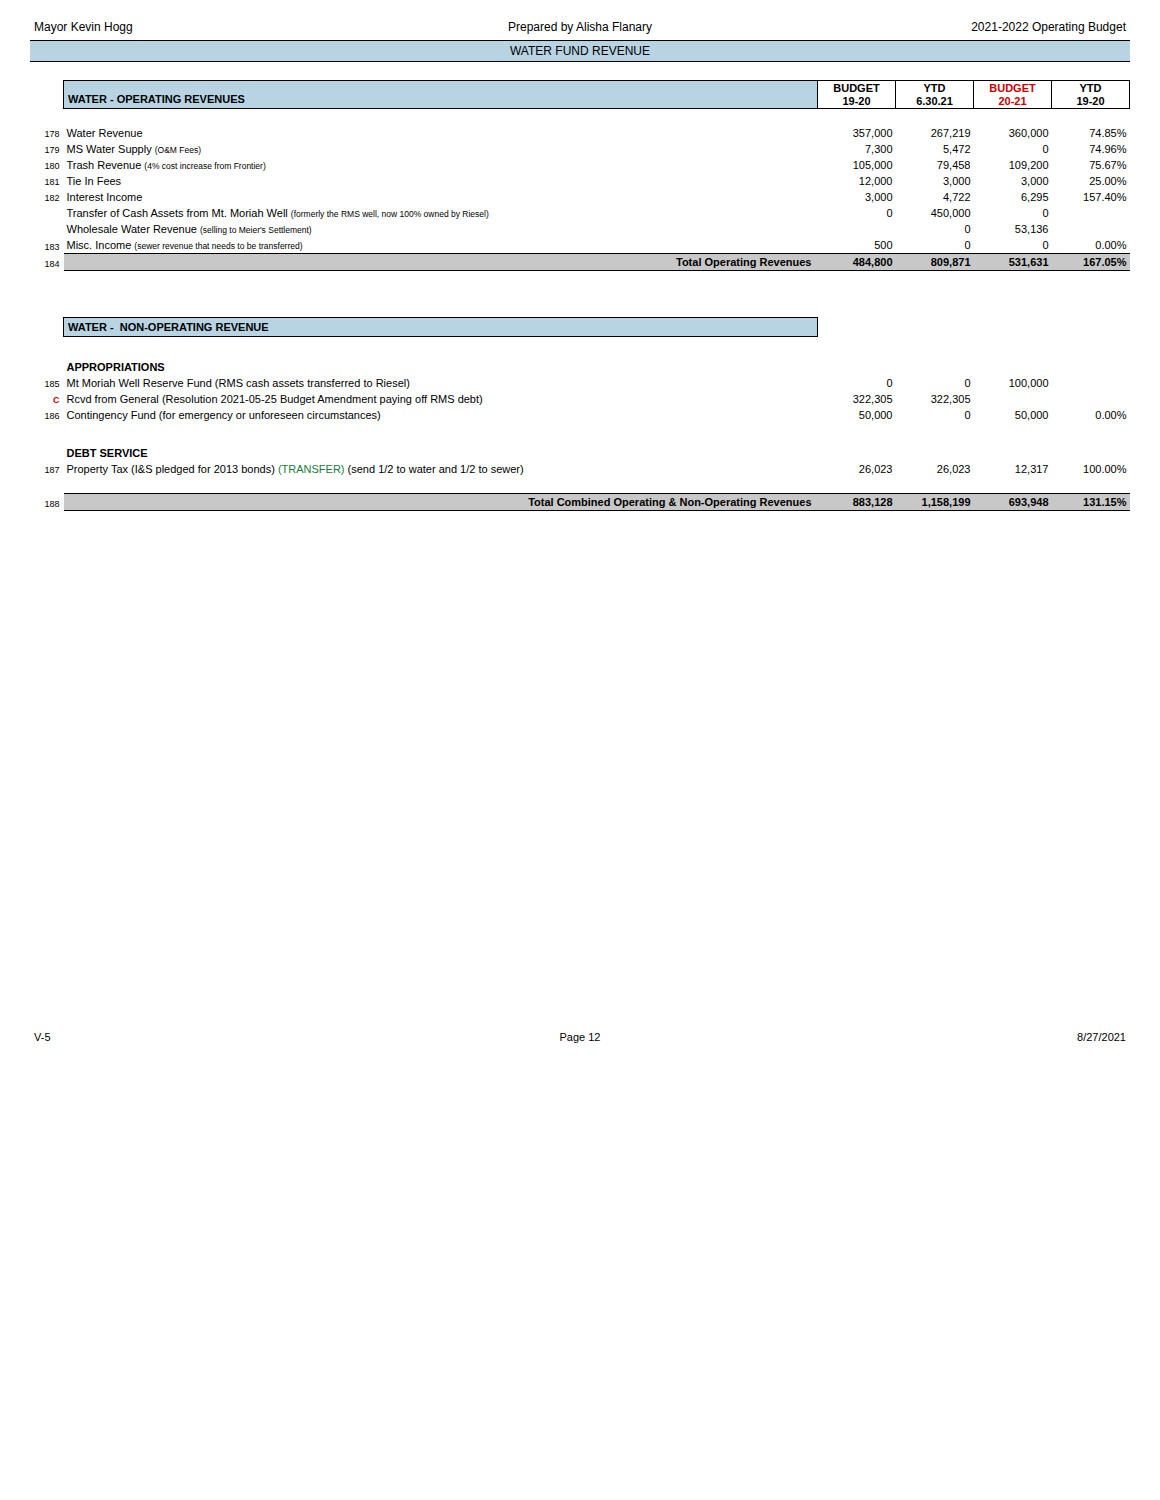Mayor Kevin Hogg
Prepared by Alisha Flanary
2021-2022 Operating Budget
WATER FUND REVENUE
| | WATER - OPERATING REVENUES | BUDGET 19-20 | YTD 6.30.21 | BUDGET 20-21 | YTD 19-20 |
| 178 | Water Revenue | 357,000 | 267,219 | 360,000 | 74.85% |
| 179 | MS Water Supply (O&M Fees) | 7,300 | 5,472 | 0 | 74.96% |
| 180 | Trash Revenue (4% cost increase from Frontier) | 105,000 | 79,458 | 109,200 | 75.67% |
| 181 | Tie In Fees | 12,000 | 3,000 | 3,000 | 25.00% |
| 182 | Interest Income | 3,000 | 4,722 | 6,295 | 157.40% |
| | Transfer of Cash Assets from Mt. Moriah Well (formerly the RMS well, now 100% owned by Riesel) | 0 | 450,000 | 0 | |
| | Wholesale Water Revenue (selling to Meier's Settlement) | | 0 | 53,136 | |
| 183 | Misc. Income (sewer revenue that needs to be transferred) | 500 | 0 | 0 | 0.00% |
| 184 | Total Operating Revenues | 484,800 | 809,871 | 531,631 | 167.05% |
| | WATER - NON-OPERATING REVENUE | |
| | APPROPRIATIONS | |
| 185 | Mt Moriah Well Reserve Fund (RMS cash assets transferred to Riesel) | 0 | 0 | 100,000 | |
| C | Rcvd from General (Resolution 2021-05-25 Budget Amendment paying off RMS debt) | 322,305 | 322,305 | | |
| 186 | Contingency Fund (for emergency or unforeseen circumstances) | 50,000 | 0 | 50,000 | 0.00% |
| | DEBT SERVICE | |
| 187 | Property Tax (I&S pledged for 2013 bonds) (TRANSFER) (send 1/2 to water and 1/2 to sewer) | 26,023 | 26,023 | 12,317 | 100.00% |
| 188 | Total Combined Operating & Non-Operating Revenues | 883,128 | 1,158,199 | 693,948 | 131.15% |
V-5
Page 12
8/27/2021